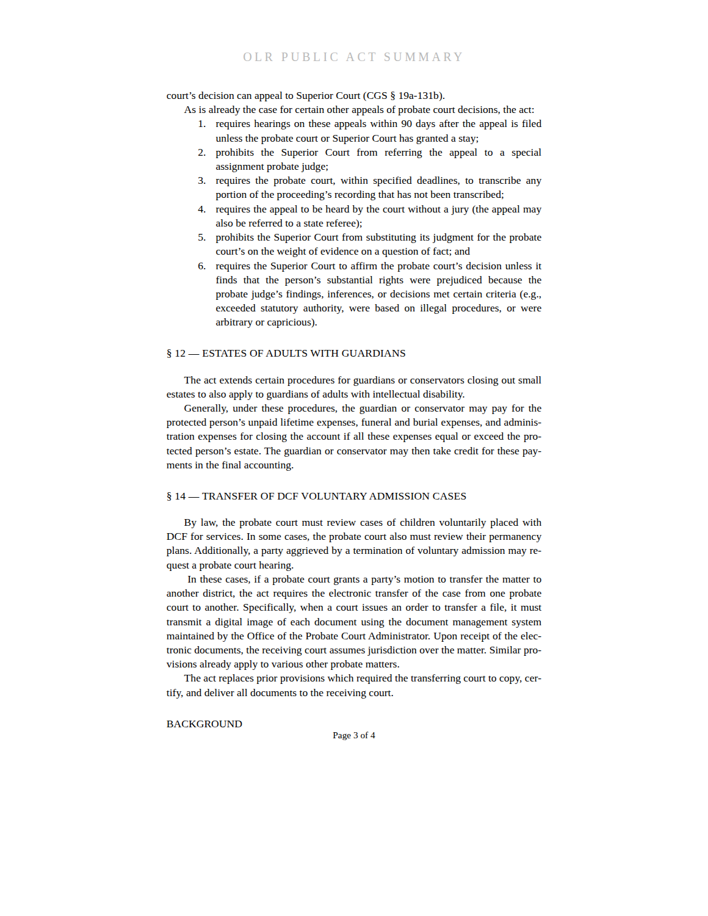OLR Public Act Summary
court’s decision can appeal to Superior Court (CGS § 19a-131b).
As is already the case for certain other appeals of probate court decisions, the act:
requires hearings on these appeals within 90 days after the appeal is filed unless the probate court or Superior Court has granted a stay;
prohibits the Superior Court from referring the appeal to a special assignment probate judge;
requires the probate court, within specified deadlines, to transcribe any portion of the proceeding’s recording that has not been transcribed;
requires the appeal to be heard by the court without a jury (the appeal may also be referred to a state referee);
prohibits the Superior Court from substituting its judgment for the probate court’s on the weight of evidence on a question of fact; and
requires the Superior Court to affirm the probate court’s decision unless it finds that the person’s substantial rights were prejudiced because the probate judge’s findings, inferences, or decisions met certain criteria (e.g., exceeded statutory authority, were based on illegal procedures, or were arbitrary or capricious).
§ 12 — ESTATES OF ADULTS WITH GUARDIANS
The act extends certain procedures for guardians or conservators closing out small estates to also apply to guardians of adults with intellectual disability.
Generally, under these procedures, the guardian or conservator may pay for the protected person’s unpaid lifetime expenses, funeral and burial expenses, and administration expenses for closing the account if all these expenses equal or exceed the protected person’s estate. The guardian or conservator may then take credit for these payments in the final accounting.
§ 14 — TRANSFER OF DCF VOLUNTARY ADMISSION CASES
By law, the probate court must review cases of children voluntarily placed with DCF for services. In some cases, the probate court also must review their permanency plans. Additionally, a party aggrieved by a termination of voluntary admission may request a probate court hearing.
In these cases, if a probate court grants a party’s motion to transfer the matter to another district, the act requires the electronic transfer of the case from one probate court to another. Specifically, when a court issues an order to transfer a file, it must transmit a digital image of each document using the document management system maintained by the Office of the Probate Court Administrator. Upon receipt of the electronic documents, the receiving court assumes jurisdiction over the matter. Similar provisions already apply to various other probate matters.
The act replaces prior provisions which required the transferring court to copy, certify, and deliver all documents to the receiving court.
BACKGROUND
Page 3 of 4